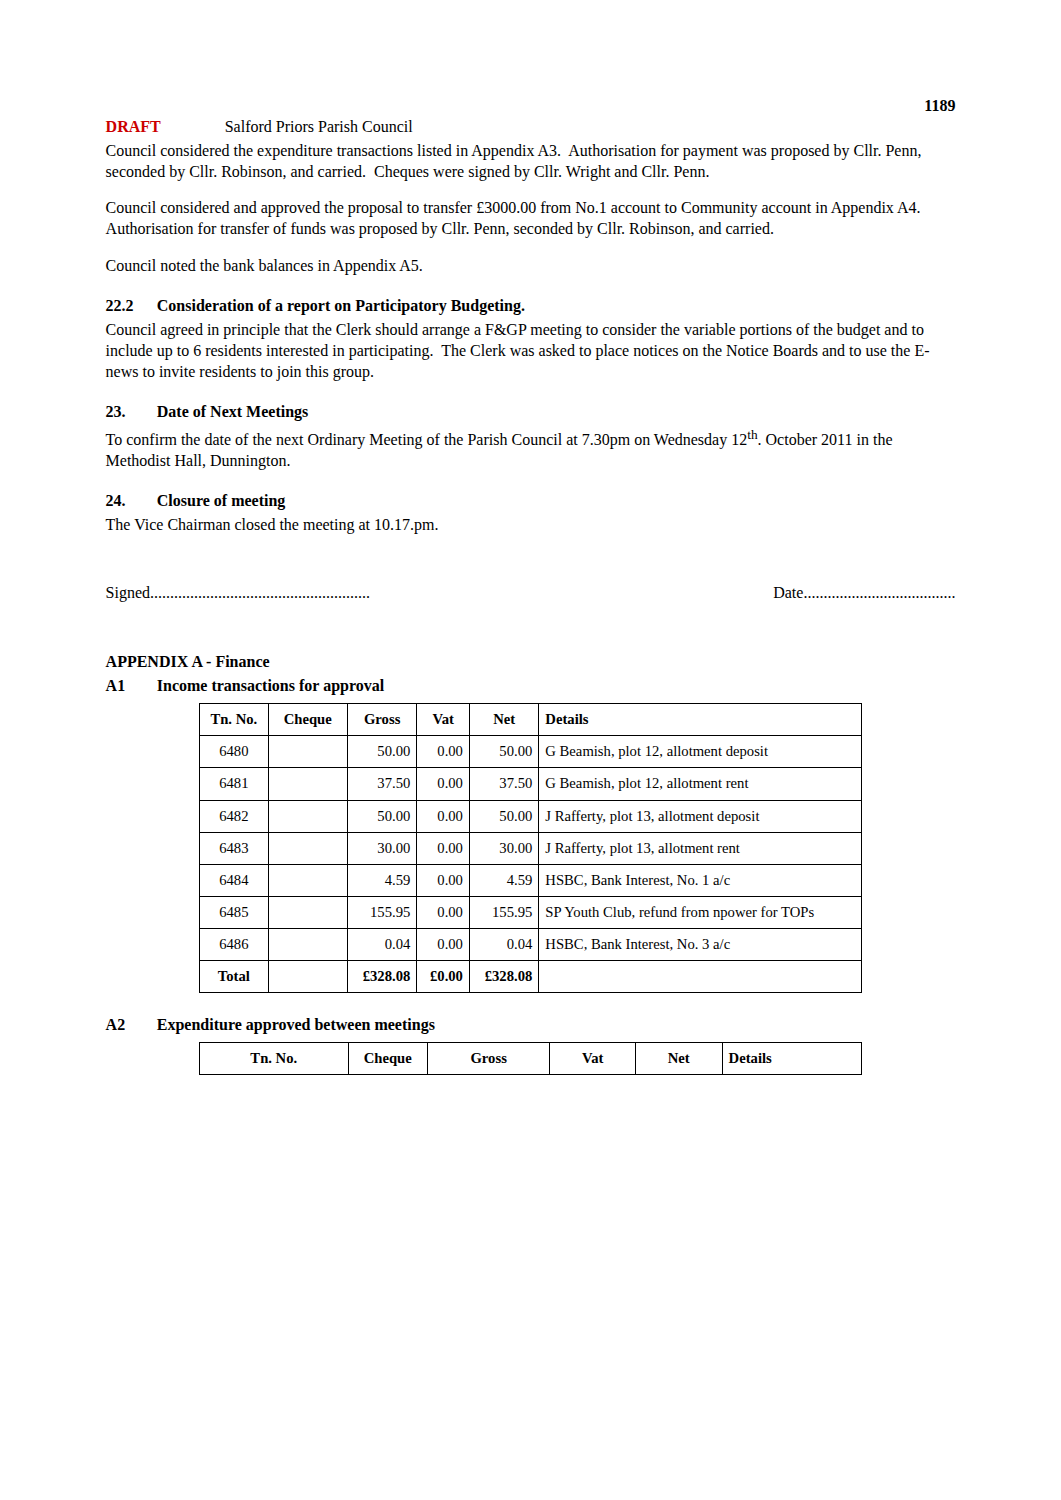1189
DRAFT Salford Priors Parish Council
Council considered the expenditure transactions listed in Appendix A3. Authorisation for payment was proposed by Cllr. Penn, seconded by Cllr. Robinson, and carried. Cheques were signed by Cllr. Wright and Cllr. Penn.
Council considered and approved the proposal to transfer £3000.00 from No.1 account to Community account in Appendix A4. Authorisation for transfer of funds was proposed by Cllr. Penn, seconded by Cllr. Robinson, and carried.
Council noted the bank balances in Appendix A5.
22.2 Consideration of a report on Participatory Budgeting.
Council agreed in principle that the Clerk should arrange a F&GP meeting to consider the variable portions of the budget and to include up to 6 residents interested in participating. The Clerk was asked to place notices on the Notice Boards and to use the E-news to invite residents to join this group.
23. Date of Next Meetings
To confirm the date of the next Ordinary Meeting of the Parish Council at 7.30pm on Wednesday 12th. October 2011 in the Methodist Hall, Dunnington.
24. Closure of meeting
The Vice Chairman closed the meeting at 10.17.pm.
Signed....................................................... Date......................................
APPENDIX A - Finance
A1 Income transactions for approval
| Tn. No. | Cheque | Gross | Vat | Net | Details |
| --- | --- | --- | --- | --- | --- |
| 6480 | | 50.00 | 0.00 | 50.00 | G Beamish, plot 12, allotment deposit |
| 6481 | | 37.50 | 0.00 | 37.50 | G Beamish, plot 12, allotment rent |
| 6482 | | 50.00 | 0.00 | 50.00 | J Rafferty, plot 13, allotment deposit |
| 6483 | | 30.00 | 0.00 | 30.00 | J Rafferty, plot 13, allotment rent |
| 6484 | | 4.59 | 0.00 | 4.59 | HSBC, Bank Interest, No. 1 a/c |
| 6485 | | 155.95 | 0.00 | 155.95 | SP Youth Club, refund from npower for TOPs |
| 6486 | | 0.04 | 0.00 | 0.04 | HSBC, Bank Interest, No. 3 a/c |
| Total | | £328.08 | £0.00 | £328.08 | |
A2 Expenditure approved between meetings
| Tn. No. | Cheque | Gross | Vat | Net | Details |
| --- | --- | --- | --- | --- | --- |